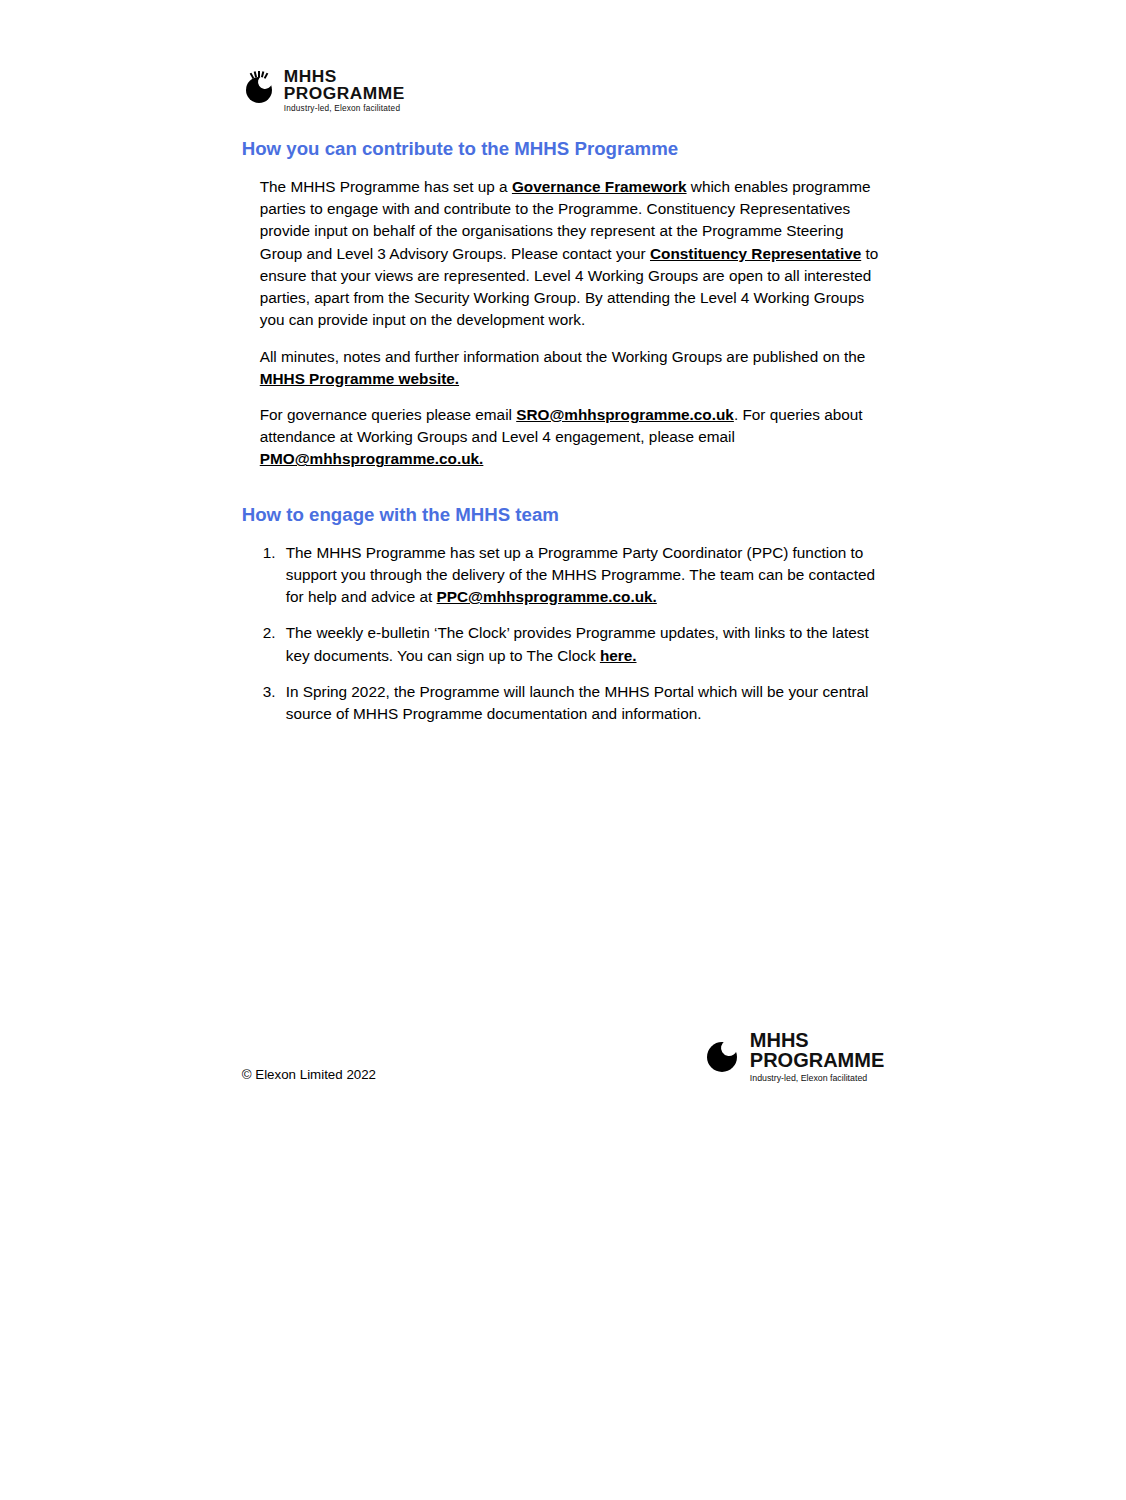MHHS
PROGRAMME
Industry-led, Elexon facilitated
How you can contribute to the MHHS Programme
The MHHS Programme has set up a Governance Framework which enables programme parties to engage with and contribute to the Programme. Constituency Representatives provide input on behalf of the organisations they represent at the Programme Steering Group and Level 3 Advisory Groups. Please contact your Constituency Representative to ensure that your views are represented. Level 4 Working Groups are open to all interested parties, apart from the Security Working Group. By attending the Level 4 Working Groups you can provide input on the development work.
All minutes, notes and further information about the Working Groups are published on the MHHS Programme website.
For governance queries please email SRO@mhhsprogramme.co.uk. For queries about attendance at Working Groups and Level 4 engagement, please email PMO@mhhsprogramme.co.uk.
How to engage with the MHHS team
The MHHS Programme has set up a Programme Party Coordinator (PPC) function to support you through the delivery of the MHHS Programme. The team can be contacted for help and advice at PPC@mhhsprogramme.co.uk.
The weekly e-bulletin ‘The Clock’ provides Programme updates, with links to the latest key documents. You can sign up to The Clock here.
In Spring 2022, the Programme will launch the MHHS Portal which will be your central source of MHHS Programme documentation and information.
© Elexon Limited 2022
MHHS
PROGRAMME
Industry-led, Elexon facilitated